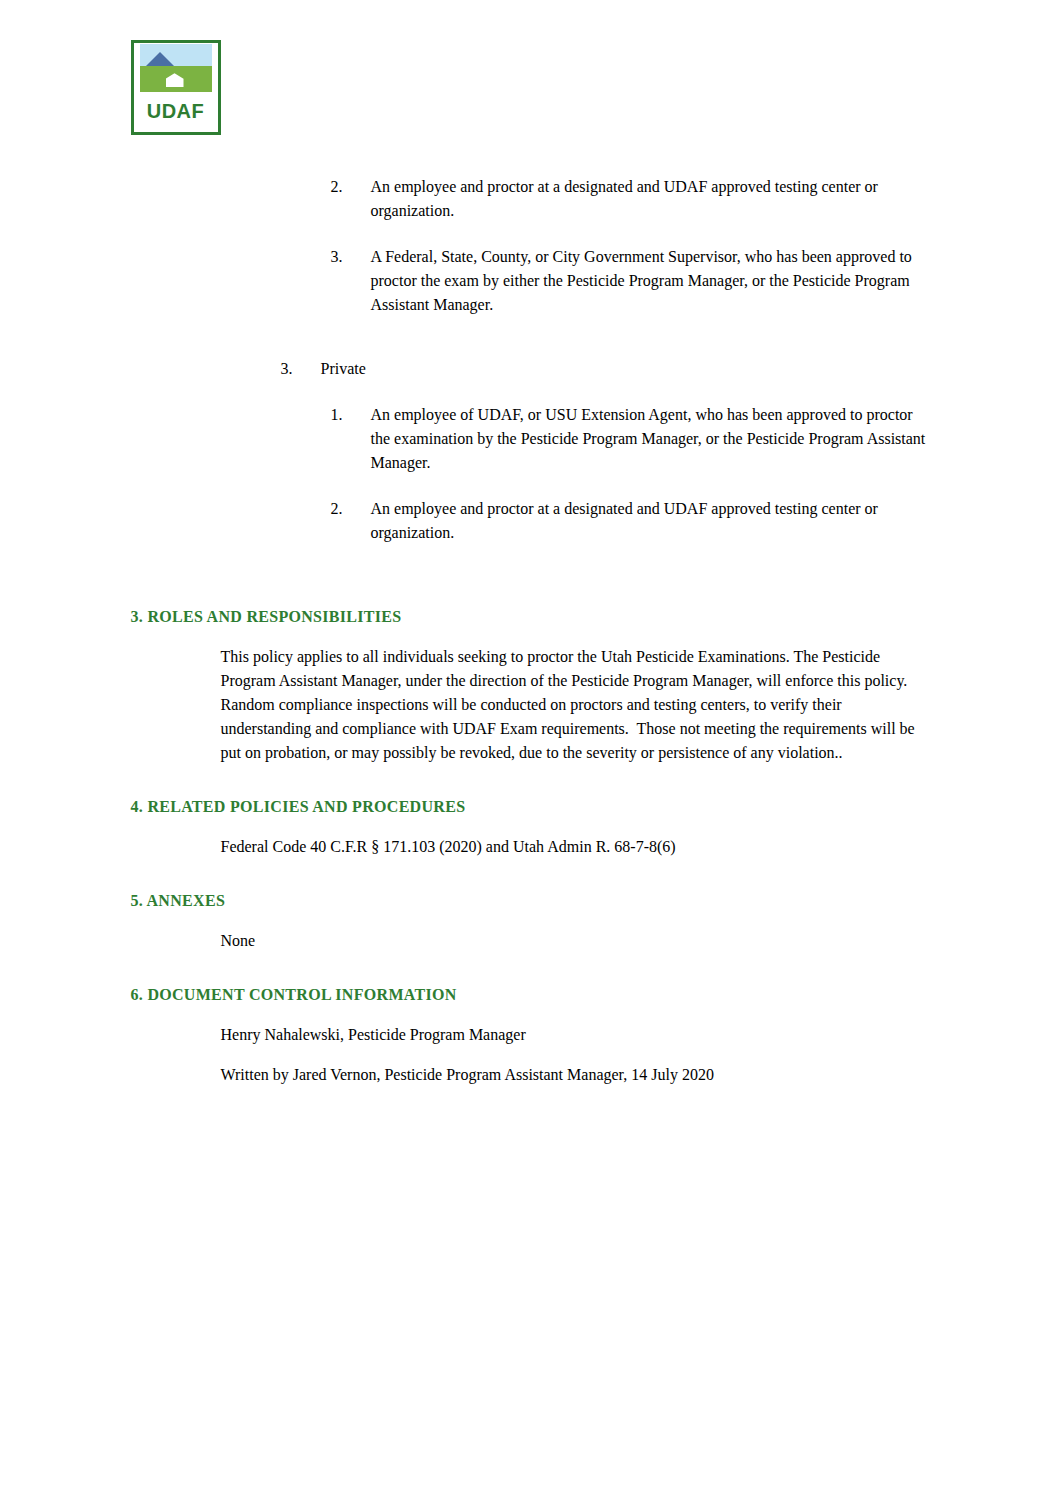UDAF
An employee and proctor at a designated and UDAF approved testing center or organization.
A Federal, State, County, or City Government Supervisor, who has been approved to proctor the exam by either the Pesticide Program Manager, or the Pesticide Program Assistant Manager.
Private
An employee of UDAF, or USU Extension Agent, who has been approved to proctor the examination by the Pesticide Program Manager, or the Pesticide Program Assistant Manager.
An employee and proctor at a designated and UDAF approved testing center or organization.
3. ROLES AND RESPONSIBILITIES
This policy applies to all individuals seeking to proctor the Utah Pesticide Examinations. The Pesticide Program Assistant Manager, under the direction of the Pesticide Program Manager, will enforce this policy. Random compliance inspections will be conducted on proctors and testing centers, to verify their understanding and compliance with UDAF Exam requirements. Those not meeting the requirements will be put on probation, or may possibly be revoked, due to the severity or persistence of any violation..
4. RELATED POLICIES AND PROCEDURES
Federal Code 40 C.F.R § 171.103 (2020) and Utah Admin R. 68-7-8(6)
5. ANNEXES
None
6. DOCUMENT CONTROL INFORMATION
Henry Nahalewski, Pesticide Program Manager
Written by Jared Vernon, Pesticide Program Assistant Manager, 14 July 2020